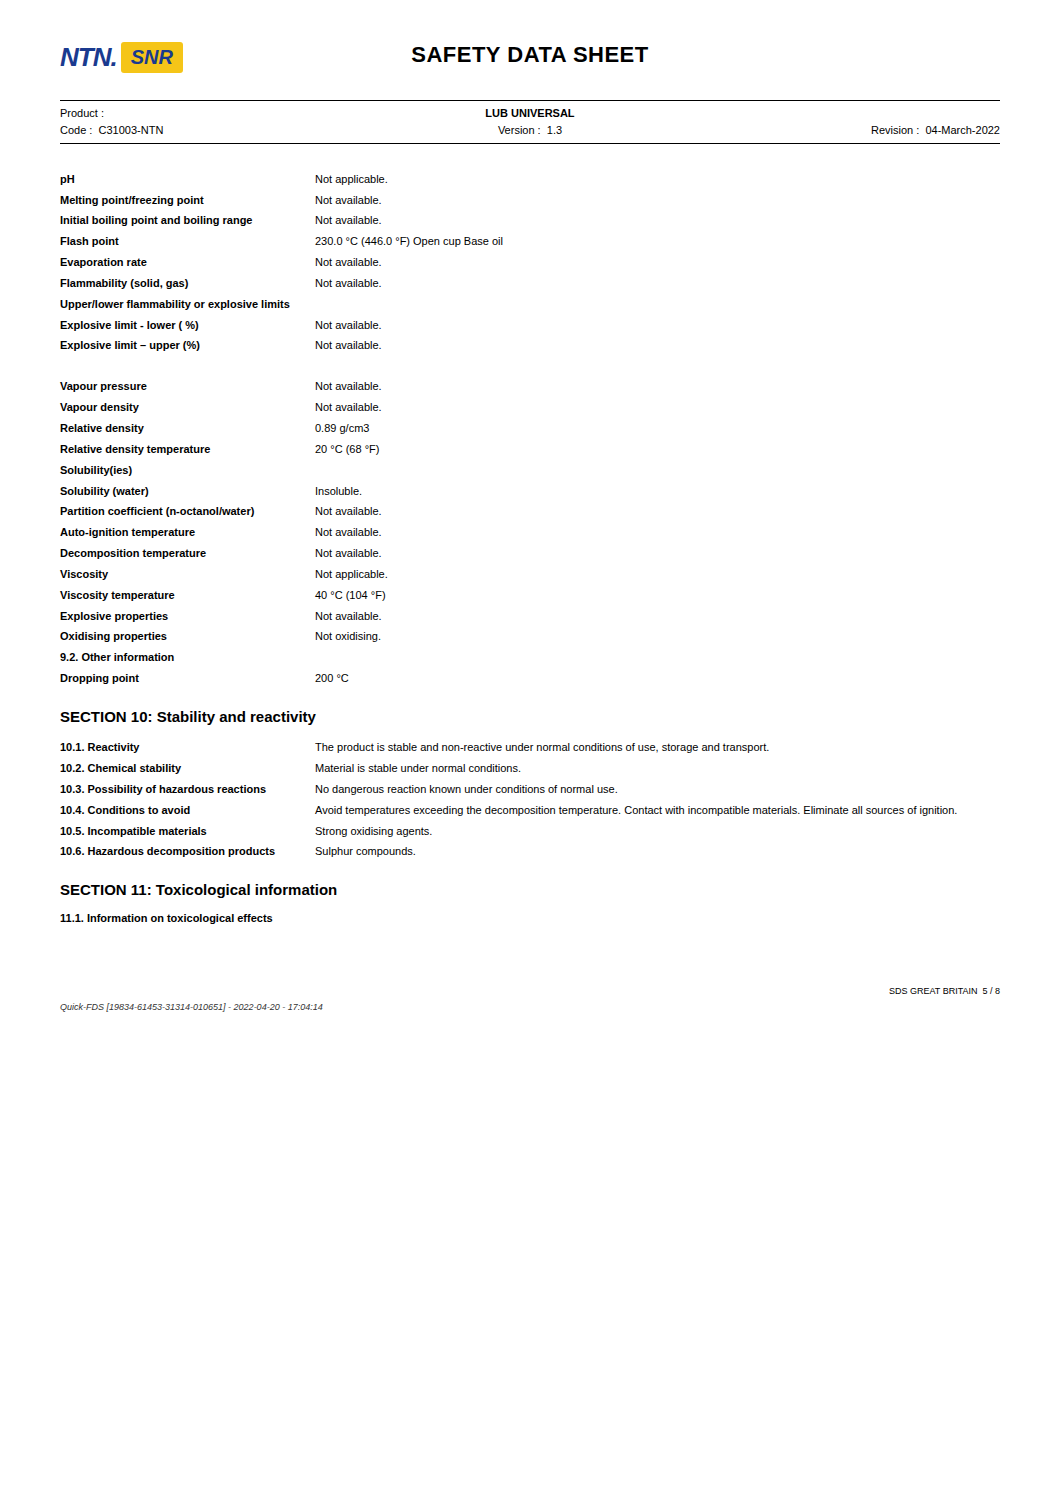NTN. SNR
SAFETY DATA SHEET
| Product : | LUB UNIVERSAL | |
| Code : C31003-NTN | Version : 1.3 | Revision : 04-March-2022 |
| pH | Not applicable. |
| Melting point/freezing point | Not available. |
| Initial boiling point and boiling range | Not available. |
| Flash point | 230.0 °C (446.0 °F) Open cup Base oil |
| Evaporation rate | Not available. |
| Flammability (solid, gas) | Not available. |
| Upper/lower flammability or explosive limits |
| Explosive limit - lower ( %) | Not available. |
| Explosive limit – upper (%) | Not available. |
| Vapour pressure | Not available. |
| Vapour density | Not available. |
| Relative density | 0.89 g/cm3 |
| Relative density temperature | 20 °C (68 °F) |
| Solubility(ies) | |
| Solubility (water) | Insoluble. |
| Partition coefficient (n-octanol/water) | Not available. |
| Auto-ignition temperature | Not available. |
| Decomposition temperature | Not available. |
| Viscosity | Not applicable. |
| Viscosity temperature | 40 °C (104 °F) |
| Explosive properties | Not available. |
| Oxidising properties | Not oxidising. |
| 9.2. Other information | |
| Dropping point | 200 °C |
SECTION 10: Stability and reactivity
| 10.1. Reactivity | The product is stable and non-reactive under normal conditions of use, storage and transport. |
| 10.2. Chemical stability | Material is stable under normal conditions. |
| 10.3. Possibility of hazardous reactions | No dangerous reaction known under conditions of normal use. |
| 10.4. Conditions to avoid | Avoid temperatures exceeding the decomposition temperature. Contact with incompatible materials. Eliminate all sources of ignition. |
| 10.5. Incompatible materials | Strong oxidising agents. |
| 10.6. Hazardous decomposition products | Sulphur compounds. |
SECTION 11: Toxicological information
11.1. Information on toxicological effects
SDS GREAT BRITAIN 5 / 8
Quick-FDS [19834-61453-31314-010651] - 2022-04-20 - 17:04:14